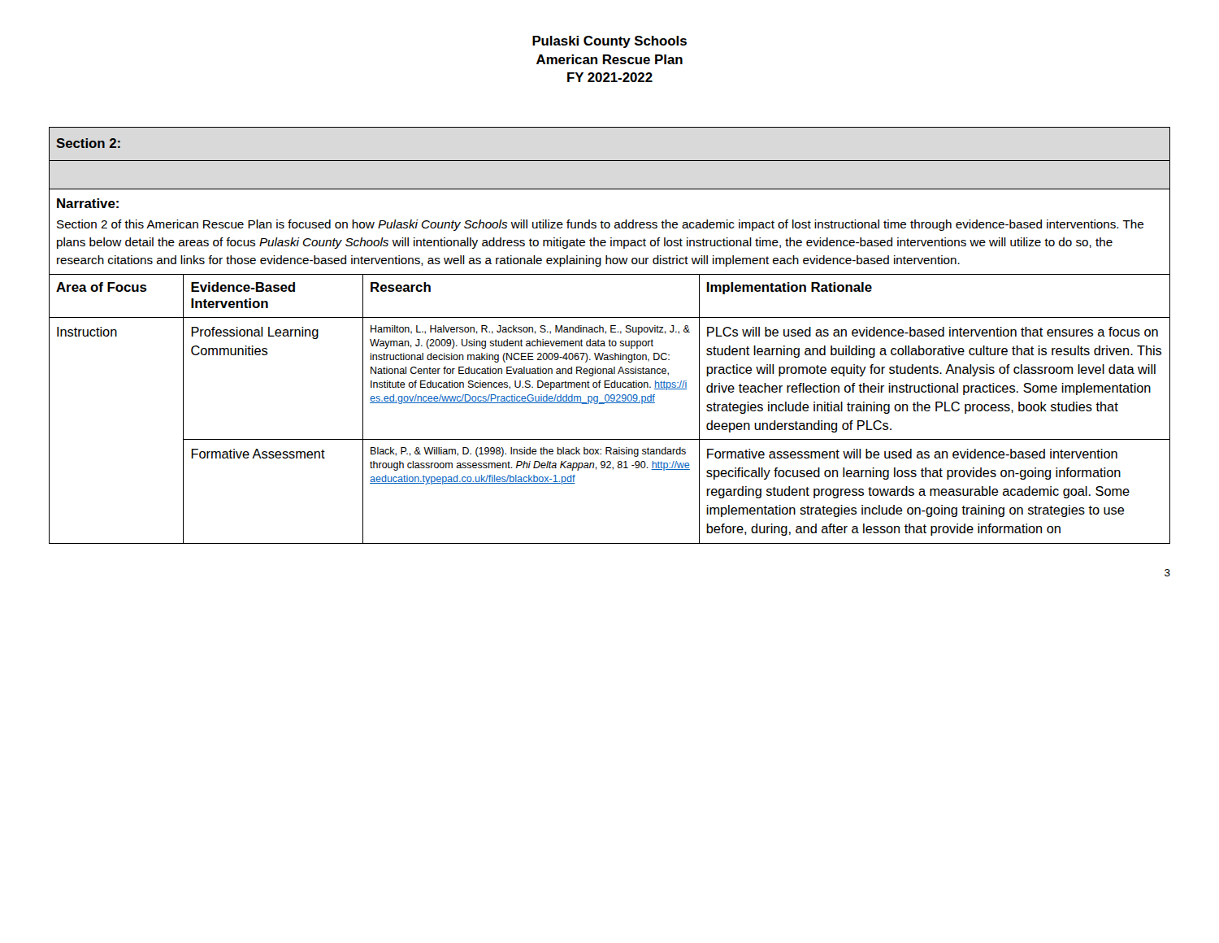Pulaski County Schools
American Rescue Plan
FY 2021-2022
| Section 2: |
| Narrative: Section 2 of this American Rescue Plan is focused on how Pulaski County Schools will utilize funds to address the academic impact of lost instructional time through evidence-based interventions. The plans below detail the areas of focus Pulaski County Schools will intentionally address to mitigate the impact of lost instructional time, the evidence-based interventions we will utilize to do so, the research citations and links for those evidence-based interventions, as well as a rationale explaining how our district will implement each evidence-based intervention. |
| Area of Focus | Evidence-Based Intervention | Research | Implementation Rationale |
| Instruction | Professional Learning Communities | Hamilton, L., Halverson, R., Jackson, S., Mandinach, E., Supovitz, J., & Wayman, J. (2009). Using student achievement data to support instructional decision making (NCEE 2009-4067). Washington, DC: National Center for Education Evaluation and Regional Assistance, Institute of Education Sciences, U.S. Department of Education. https://ies.ed.gov/ncee/wwc/Docs/PracticeGuide/dddm_pg_092909.pdf | PLCs will be used as an evidence-based intervention that ensures a focus on student learning and building a collaborative culture that is results driven. This practice will promote equity for students. Analysis of classroom level data will drive teacher reflection of their instructional practices. Some implementation strategies include initial training on the PLC process, book studies that deepen understanding of PLCs. |
| Formative Assessment | Black, P., & William, D. (1998). Inside the black box: Raising standards through classroom assessment. Phi Delta Kappan , 92, 81 -90. http://weaeducation.typepad.co.uk/files/blackbox-1.pdf | Formative assessment will be used as an evidence-based intervention specifically focused on learning loss that provides on-going information regarding student progress towards a measurable academic goal. Some implementation strategies include on-going training on strategies to use before, during, and after a lesson that provide information on |
3